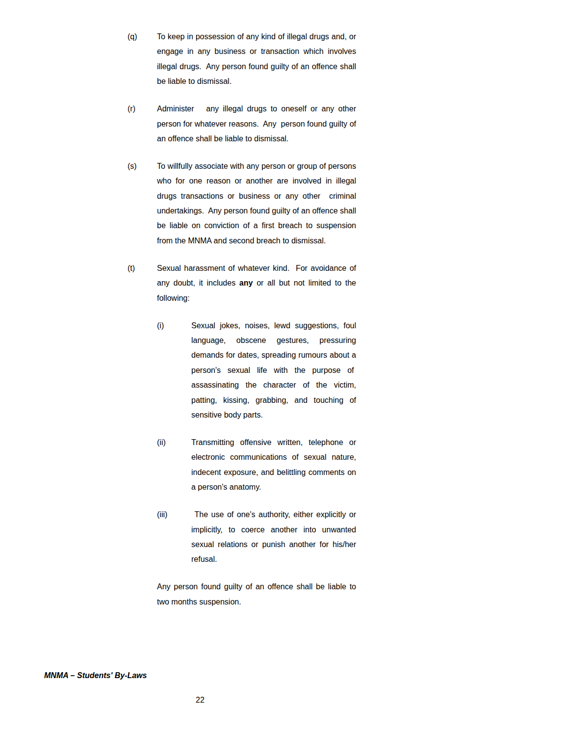(q)
To keep in possession of any kind of illegal drugs and, or engage in any business or transaction which involves illegal drugs. Any person found guilty of an offence shall be liable to dismissal.
(r)
Administer any illegal drugs to oneself or any other person for whatever reasons. Any person found guilty of an offence shall be liable to dismissal.
(s)
To willfully associate with any person or group of persons who for one reason or another are involved in illegal drugs transactions or business or any other criminal undertakings. Any person found guilty of an offence shall be liable on conviction of a first breach to suspension from the MNMA and second breach to dismissal.
(t)
Sexual harassment of whatever kind. For avoidance of any doubt, it includes any or all but not limited to the following:
(i)
Sexual jokes, noises, lewd suggestions, foul language, obscene gestures, pressuring demands for dates, spreading rumours about a person's sexual life with the purpose of assassinating the character of the victim, patting, kissing, grabbing, and touching of sensitive body parts.
(ii)
Transmitting offensive written, telephone or electronic communications of sexual nature, indecent exposure, and belittling comments on a person's anatomy.
(iii)
The use of one's authority, either explicitly or implicitly, to coerce another into unwanted sexual relations or punish another for his/her refusal.
Any person found guilty of an offence shall be liable to two months suspension.
MNMA – Students' By-Laws
22